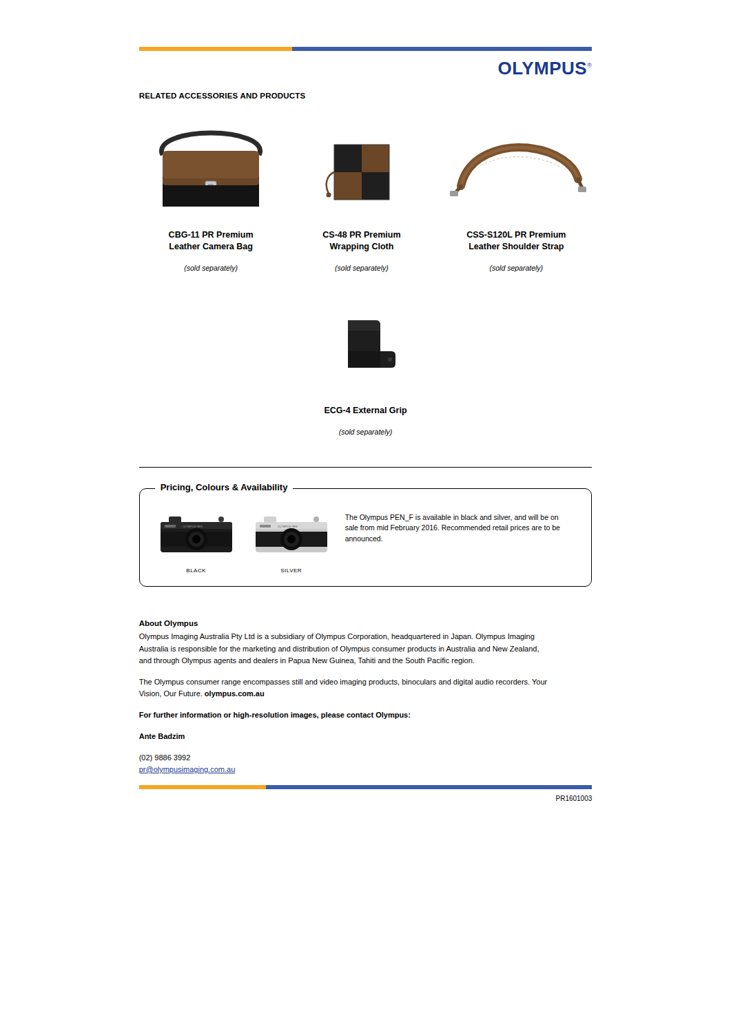OLYMPUS®
RELATED ACCESSORIES AND PRODUCTS
CBG-11 PR Premium
Leather Camera Bag
(sold separately)
CS-48 PR Premium
Wrapping Cloth
(sold separately)
CSS-S120L PR Premium
Leather Shoulder Strap
(sold separately)
ECG-4 External Grip
(sold separately)
Pricing, Colours & Availability
OLYMPUS PEN
BLACK
OLYMPUS PEN
SILVER
The Olympus PEN_F is available in black and silver, and will be on sale from mid February 2016. Recommended retail prices are to be announced.
About Olympus
Olympus Imaging Australia Pty Ltd is a subsidiary of Olympus Corporation, headquartered in Japan. Olympus Imaging Australia is responsible for the marketing and distribution of Olympus consumer products in Australia and New Zealand, and through Olympus agents and dealers in Papua New Guinea, Tahiti and the South Pacific region.
The Olympus consumer range encompasses still and video imaging products, binoculars and digital audio recorders. Your Vision, Our Future. olympus.com.au
For further information or high-resolution images, please contact Olympus:
Ante Badzim
(02) 9886 3992
pr@olympusimaging.com.au
PR1601003